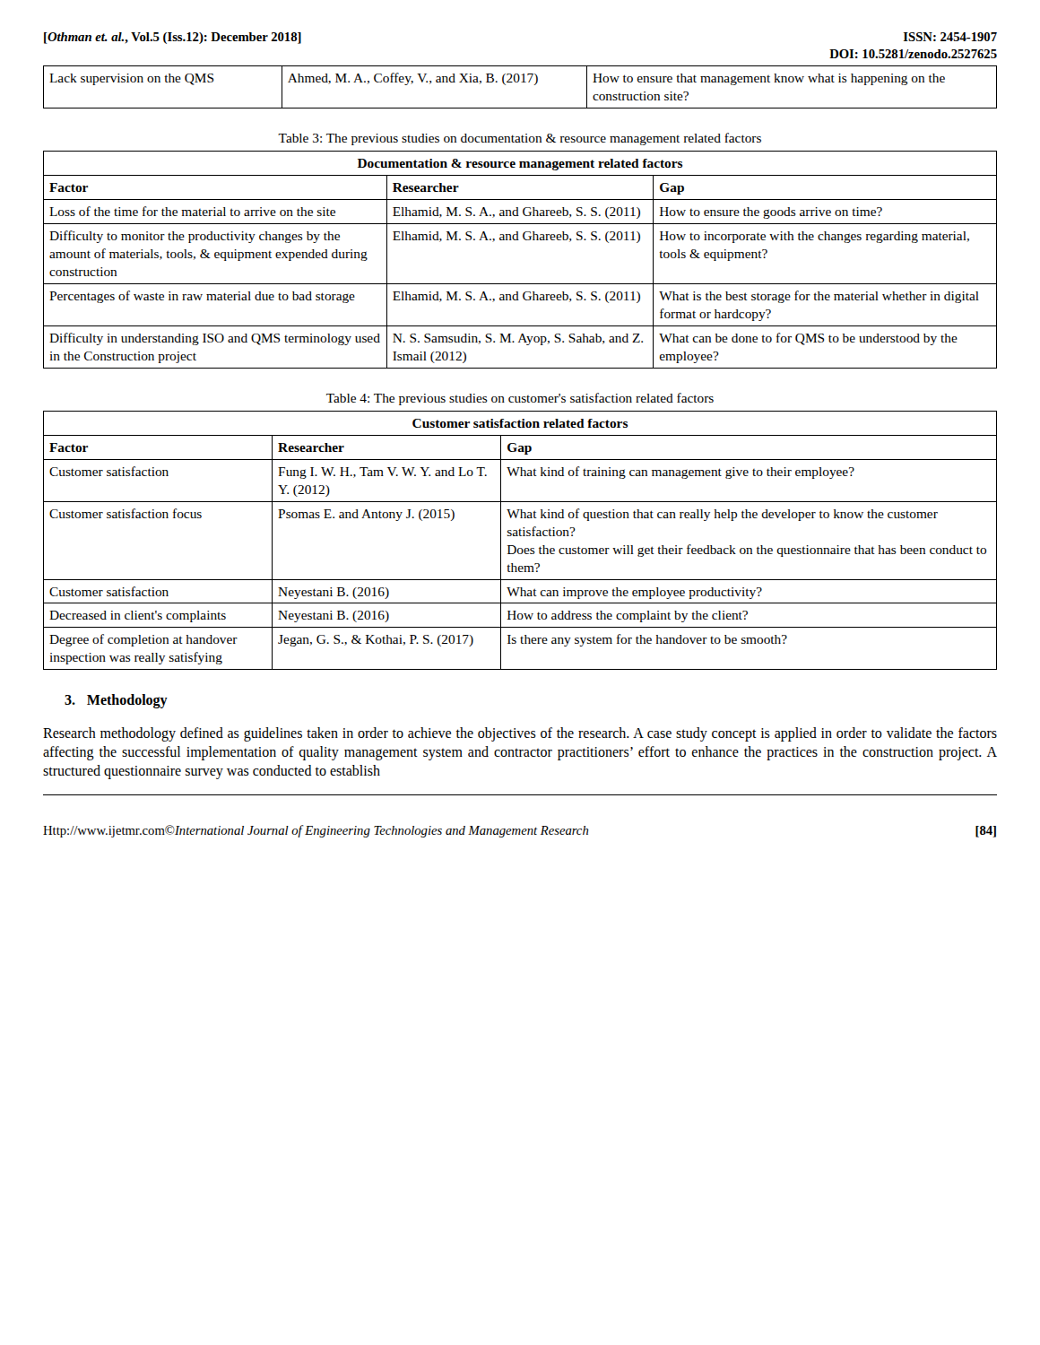[Othman et. al., Vol.5 (Iss.12): December 2018]
ISSN: 2454-1907
DOI: 10.5281/zenodo.2527625
| Lack supervision on the QMS | Ahmed, M. A., Coffey, V., and Xia, B. (2017) | How to ensure that management know what is happening on the construction site? |
Table 3: The previous studies on documentation & resource management related factors
| Documentation & resource management related factors |
| --- |
| Factor | Researcher | Gap |
| Loss of the time for the material to arrive on the site | Elhamid, M. S. A., and Ghareeb, S. S. (2011) | How to ensure the goods arrive on time? |
| Difficulty to monitor the productivity changes by the amount of materials, tools, & equipment expended during construction | Elhamid, M. S. A., and Ghareeb, S. S. (2011) | How to incorporate with the changes regarding material, tools & equipment? |
| Percentages of waste in raw material due to bad storage | Elhamid, M. S. A., and Ghareeb, S. S. (2011) | What is the best storage for the material whether in digital format or hardcopy? |
| Difficulty in understanding ISO and QMS terminology used in the Construction project | N. S. Samsudin, S. M. Ayop, S. Sahab, and Z. Ismail (2012) | What can be done to for QMS to be understood by the employee? |
Table 4: The previous studies on customer's satisfaction related factors
| Customer satisfaction related factors |
| --- |
| Factor | Researcher | Gap |
| Customer satisfaction | Fung I. W. H., Tam V. W. Y. and Lo T. Y. (2012) | What kind of training can management give to their employee? |
| Customer satisfaction focus | Psomas E. and Antony J. (2015) | What kind of question that can really help the developer to know the customer satisfaction? Does the customer will get their feedback on the questionnaire that has been conduct to them? |
| Customer satisfaction | Neyestani B. (2016) | What can improve the employee productivity? |
| Decreased in client's complaints | Neyestani B. (2016) | How to address the complaint by the client? |
| Degree of completion at handover inspection was really satisfying | Jegan, G. S., & Kothai, P. S. (2017) | Is there any system for the handover to be smooth? |
3. Methodology
Research methodology defined as guidelines taken in order to achieve the objectives of the research. A case study concept is applied in order to validate the factors affecting the successful implementation of quality management system and contractor practitioners’ effort to enhance the practices in the construction project. A structured questionnaire survey was conducted to establish
Http://www.ijetmr.com©International Journal of Engineering Technologies and Management Research
[84]